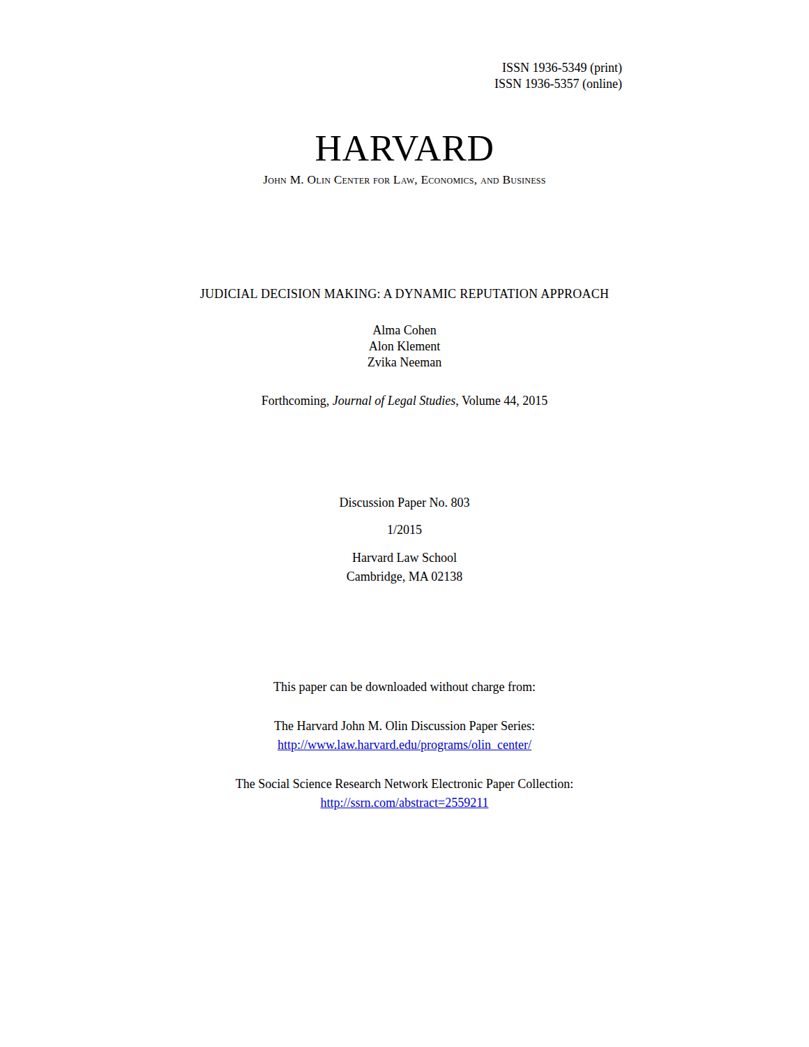ISSN 1936-5349 (print)
ISSN 1936-5357 (online)
HARVARD
John M. Olin Center for Law, Economics, and Business
JUDICIAL DECISION MAKING: A DYNAMIC REPUTATION APPROACH
Alma Cohen
Alon Klement
Zvika Neeman
Forthcoming, Journal of Legal Studies, Volume 44, 2015
Discussion Paper No. 803 1/2015 Harvard Law School
Cambridge, MA 02138
This paper can be downloaded without charge from:
The Harvard John M. Olin Discussion Paper Series:
http://www.law.harvard.edu/programs/olin_center/
The Social Science Research Network Electronic Paper Collection:
http://ssrn.com/abstract=2559211